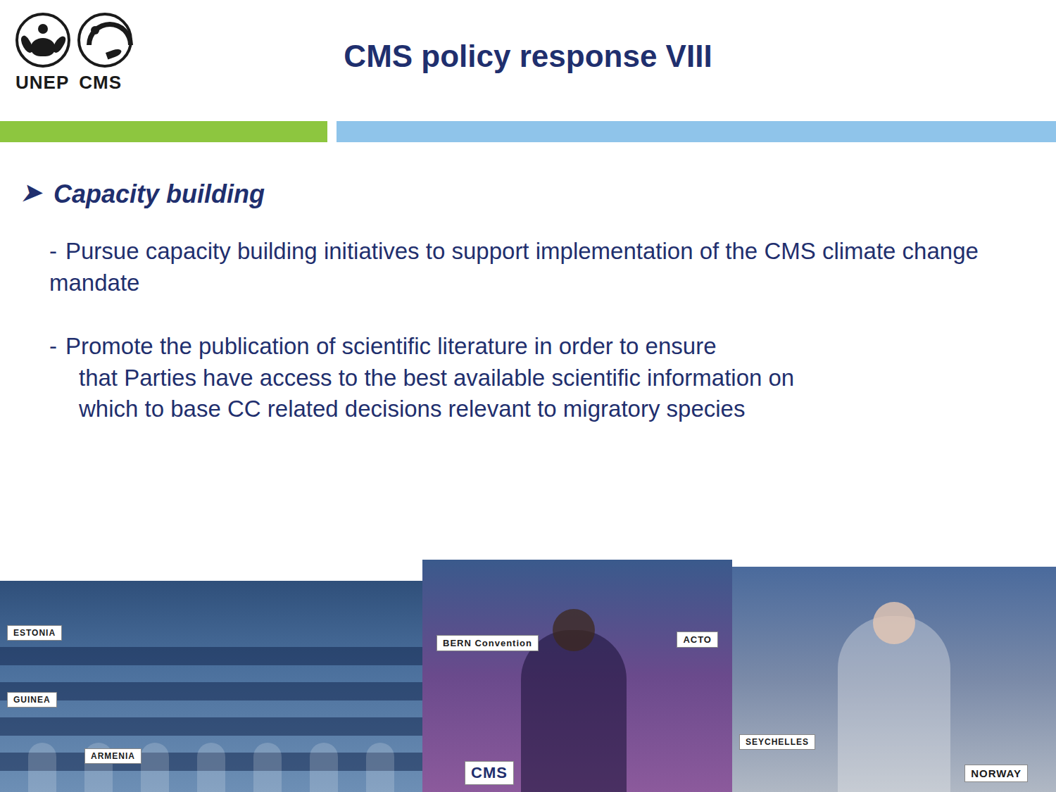UNEP CMS
CMS policy response VIII
➤ Capacity building
-Pursue capacity building initiatives to support implementation of the CMS climate change mandate
-Promote the publication of scientific literature in order to ensure that Parties have access to the best available scientific information on which to base CC related decisions relevant to migratory species
ESTONIA
GUINEA
ARMENIA
BERN Convention
ACTO
CMS
SEYCHELLES
NORWAY